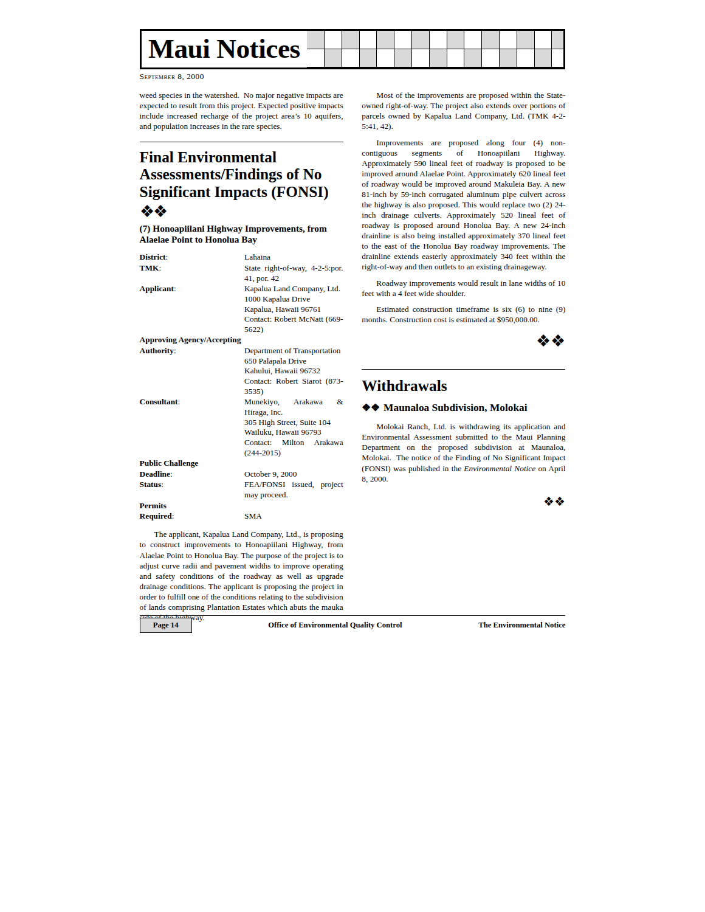Maui Notices
September 8, 2000
weed species in the watershed. No major negative impacts are expected to result from this project. Expected positive impacts include increased recharge of the project area’s 10 aquifers, and population increases in the rare species.
Final Environmental Assessments/Findings of No Significant Impacts (FONSI)
❖❖
(7) Honoapiilani Highway Improvements, from Alaelae Point to Honolua Bay
| District : | Lahaina |
| TMK : | State right-of-way, 4-2-5:por. 41, por. 42 |
| Applicant : | Kapalua Land Company, Ltd. 1000 Kapalua Drive Kapalua, Hawaii 96761 Contact: Robert McNatt (669-5622) |
| Approving Agency/Accepting | |
| Authority : | Department of Transportation 650 Palapala Drive Kahului, Hawaii 96732 Contact: Robert Siarot (873-3535) |
| Consultant : | Munekiyo, Arakawa & Hiraga, Inc. 305 High Street, Suite 104 Wailuku, Hawaii 96793 Contact: Milton Arakawa (244-2015) |
| Public Challenge | |
| Deadline : | October 9, 2000 |
| Status : | FEA/FONSI issued, project may proceed. |
| Permits | |
| Required : | SMA |
The applicant, Kapalua Land Company, Ltd., is proposing to construct improvements to Honoapiilani Highway, from Alaelae Point to Honolua Bay. The purpose of the project is to adjust curve radii and pavement widths to improve operating and safety conditions of the roadway as well as upgrade drainage conditions. The applicant is proposing the project in order to fulfill one of the conditions relating to the subdivision of lands comprising Plantation Estates which abuts the mauka side of the highway.
Most of the improvements are proposed within the State-owned right-of-way. The project also extends over portions of parcels owned by Kapalua Land Company, Ltd. (TMK 4-2-5:41, 42).
Improvements are proposed along four (4) non-contiguous segments of Honoapiilani Highway. Approximately 590 lineal feet of roadway is proposed to be improved around Alaelae Point. Approximately 620 lineal feet of roadway would be improved around Makuleia Bay. A new 81-inch by 59-inch corrugated aluminum pipe culvert across the highway is also proposed. This would replace two (2) 24-inch drainage culverts. Approximately 520 lineal feet of roadway is proposed around Honolua Bay. A new 24-inch drainline is also being installed approximately 370 lineal feet to the east of the Honolua Bay roadway improvements. The drainline extends easterly approximately 340 feet within the right-of-way and then outlets to an existing drainageway.
Roadway improvements would result in lane widths of 10 feet with a 4 feet wide shoulder.
Estimated construction timeframe is six (6) to nine (9) months. Construction cost is estimated at $950,000.00.
❖❖
Withdrawals
❖❖Maunaloa Subdivision, Molokai
Molokai Ranch, Ltd. is withdrawing its application and Environmental Assessment submitted to the Maui Planning Department on the proposed subdivision at Maunaloa, Molokai. The notice of the Finding of No Significant Impact (FONSI) was published in the Environmental Notice on April 8, 2000.
❖❖
Page 14
Office of Environmental Quality Control
The Environmental Notice